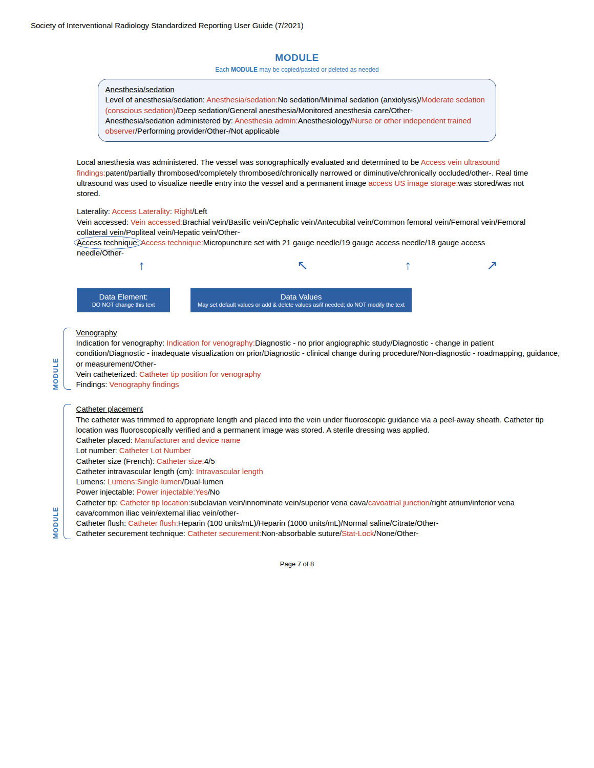Society of Interventional Radiology Standardized Reporting User Guide (7/2021)
MODULE
Each MODULE may be copied/pasted or deleted as needed
Anesthesia/sedation
Level of anesthesia/sedation: Anesthesia/sedation: No sedation/Minimal sedation (anxiolysis)/Moderate sedation (conscious sedation)/Deep sedation/General anesthesia/Monitored anesthesia care/Other-
Anesthesia/sedation administered by: Anesthesia admin: Anesthesiology/Nurse or other independent trained observer/Performing provider/Other-/Not applicable
Local anesthesia was administered. The vessel was sonographically evaluated and determined to be Access vein ultrasound findings: patent/partially thrombosed/completely thrombosed/chronically narrowed or diminutive/chronically occluded/other-. Real time ultrasound was used to visualize needle entry into the vessel and a permanent image access US image storage: was stored/was not stored.
Laterality: Access Laterality: Right/Left
Vein accessed: Vein accessed: Brachial vein/Basilic vein/Cephalic vein/Antecubital vein/Common femoral vein/Femoral vein/Femoral collateral vein/Popliteal vein/Hepatic vein/Other-
Access technique: Access technique: Micropuncture set with 21 gauge needle/19 gauge access needle/18 gauge access needle/Other-
↑ ↖ ↑ ↗
Data Element:
DO NOT change this text
Data Values
May set default values or add & delete values as/if needed; do NOT modify the text
MODULE
Venography
Indication for venography: Indication for venography: Diagnostic - no prior angiographic study/Diagnostic - change in patient condition/Diagnostic - inadequate visualization on prior/Diagnostic - clinical change during procedure/Non-diagnostic - roadmapping, guidance, or measurement/Other-
Vein catheterized: Catheter tip position for venography
Findings: Venography findings
MODULE
Catheter placement
The catheter was trimmed to appropriate length and placed into the vein under fluoroscopic guidance via a peel-away sheath. Catheter tip location was fluoroscopically verified and a permanent image was stored. A sterile dressing was applied.
Catheter placed: Manufacturer and device name
Lot number: Catheter Lot Number
Catheter size (French): Catheter size: 4/5
Catheter intravascular length (cm): Intravascular length
Lumens: Lumens: Single-lumen/Dual-lumen
Power injectable: Power injectable: Yes/No
Catheter tip: Catheter tip location: subclavian vein/innominate vein/superior vena cava/cavoatrial junction/right atrium/inferior vena cava/common iliac vein/external iliac vein/other-
Catheter flush: Catheter flush: Heparin (100 units/mL)/Heparin (1000 units/mL)/Normal saline/Citrate/Other-
Catheter securement technique: Catheter securement: Non-absorbable suture/Stat-Lock/None/Other-
Page 7 of 8